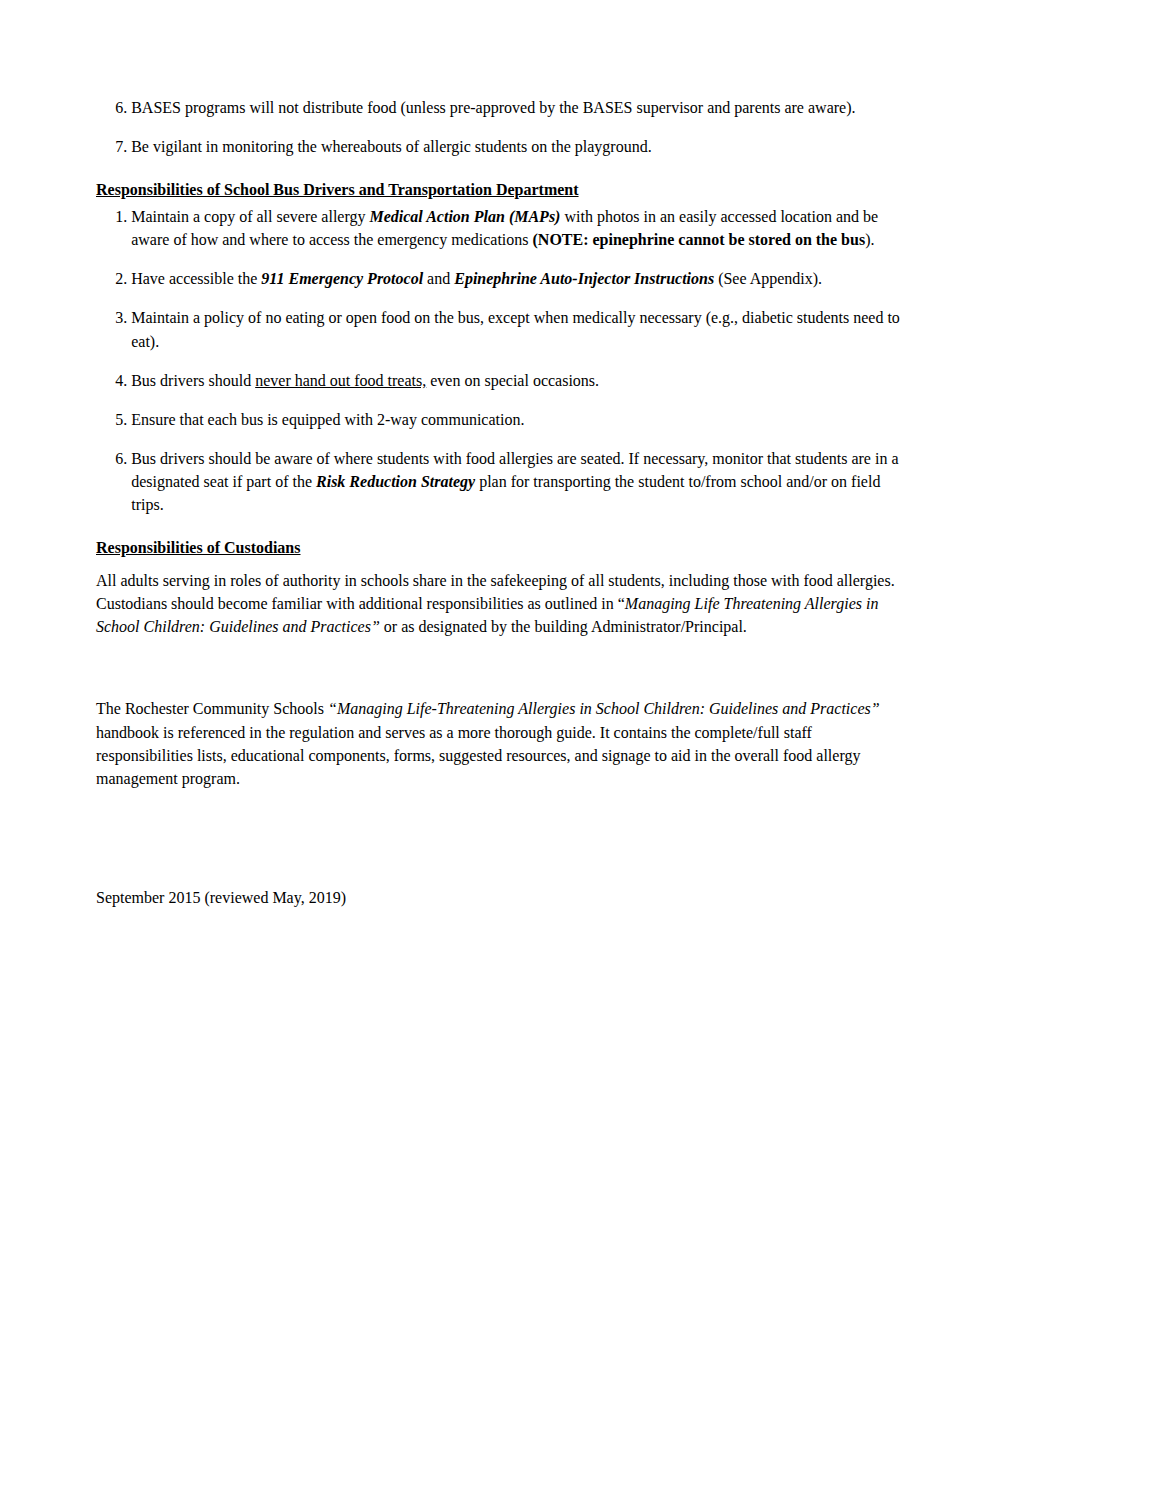BASES programs will not distribute food (unless pre-approved by the BASES supervisor and parents are aware).
Be vigilant in monitoring the whereabouts of allergic students on the playground.
Responsibilities of School Bus Drivers and Transportation Department
Maintain a copy of all severe allergy Medical Action Plan (MAPs) with photos in an easily accessed location and be aware of how and where to access the emergency medications (NOTE: epinephrine cannot be stored on the bus).
Have accessible the 911 Emergency Protocol and Epinephrine Auto-Injector Instructions (See Appendix).
Maintain a policy of no eating or open food on the bus, except when medically necessary (e.g., diabetic students need to eat).
Bus drivers should never hand out food treats, even on special occasions.
Ensure that each bus is equipped with 2-way communication.
Bus drivers should be aware of where students with food allergies are seated. If necessary, monitor that students are in a designated seat if part of the Risk Reduction Strategy plan for transporting the student to/from school and/or on field trips.
Responsibilities of Custodians
All adults serving in roles of authority in schools share in the safekeeping of all students, including those with food allergies. Custodians should become familiar with additional responsibilities as outlined in “Managing Life Threatening Allergies in School Children: Guidelines and Practices” or as designated by the building Administrator/Principal.
The Rochester Community Schools “Managing Life-Threatening Allergies in School Children: Guidelines and Practices” handbook is referenced in the regulation and serves as a more thorough guide. It contains the complete/full staff responsibilities lists, educational components, forms, suggested resources, and signage to aid in the overall food allergy management program.
September 2015 (reviewed May, 2019)